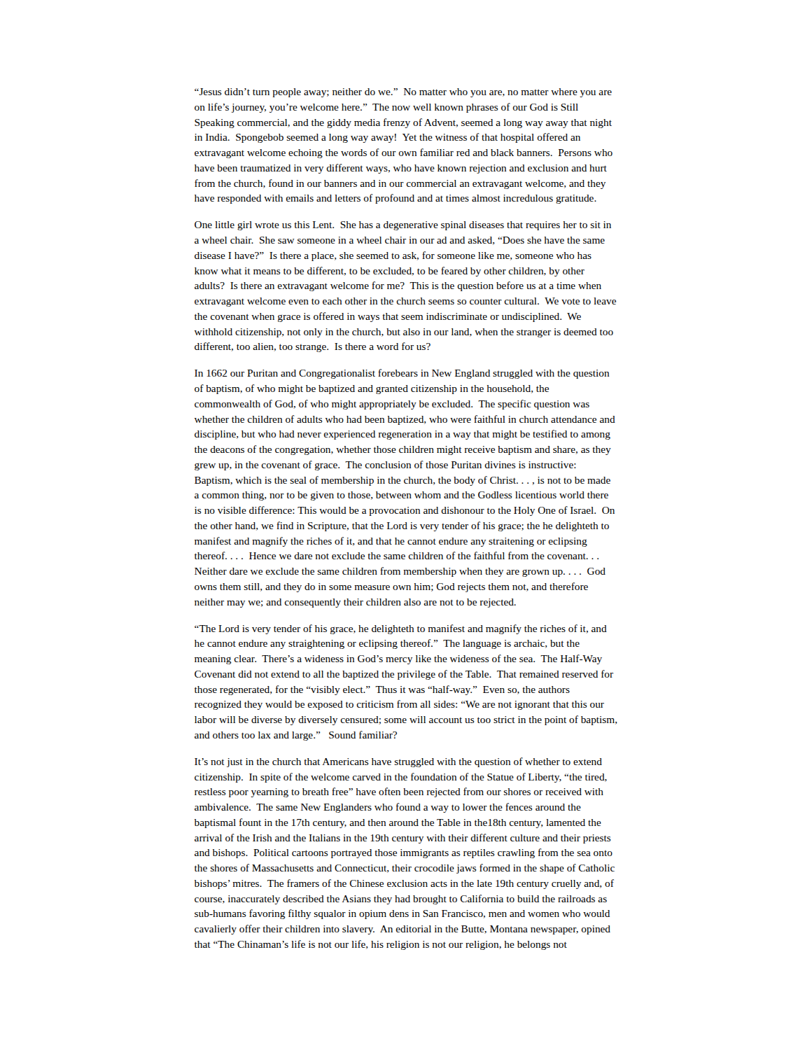“Jesus didn’t turn people away; neither do we.” No matter who you are, no matter where you are on life’s journey, you’re welcome here.” The now well known phrases of our God is Still Speaking commercial, and the giddy media frenzy of Advent, seemed a long way away that night in India. Spongebob seemed a long way away! Yet the witness of that hospital offered an extravagant welcome echoing the words of our own familiar red and black banners. Persons who have been traumatized in very different ways, who have known rejection and exclusion and hurt from the church, found in our banners and in our commercial an extravagant welcome, and they have responded with emails and letters of profound and at times almost incredulous gratitude.
One little girl wrote us this Lent. She has a degenerative spinal diseases that requires her to sit in a wheel chair. She saw someone in a wheel chair in our ad and asked, “Does she have the same disease I have?” Is there a place, she seemed to ask, for someone like me, someone who has know what it means to be different, to be excluded, to be feared by other children, by other adults? Is there an extravagant welcome for me? This is the question before us at a time when extravagant welcome even to each other in the church seems so counter cultural. We vote to leave the covenant when grace is offered in ways that seem indiscriminate or undisciplined. We withhold citizenship, not only in the church, but also in our land, when the stranger is deemed too different, too alien, too strange. Is there a word for us?
In 1662 our Puritan and Congregationalist forebears in New England struggled with the question of baptism, of who might be baptized and granted citizenship in the household, the commonwealth of God, of who might appropriately be excluded. The specific question was whether the children of adults who had been baptized, who were faithful in church attendance and discipline, but who had never experienced regeneration in a way that might be testified to among the deacons of the congregation, whether those children might receive baptism and share, as they grew up, in the covenant of grace. The conclusion of those Puritan divines is instructive:
Baptism, which is the seal of membership in the church, the body of Christ. . . , is not to be made a common thing, nor to be given to those, between whom and the Godless licentious world there is no visible difference: This would be a provocation and dishonour to the Holy One of Israel. On the other hand, we find in Scripture, that the Lord is very tender of his grace; the he delighteth to manifest and magnify the riches of it, and that he cannot endure any straitening or eclipsing thereof. . . . Hence we dare not exclude the same children of the faithful from the covenant. . . Neither dare we exclude the same children from membership when they are grown up. . . . God owns them still, and they do in some measure own him; God rejects them not, and therefore neither may we; and consequently their children also are not to be rejected.
“The Lord is very tender of his grace, he delighteth to manifest and magnify the riches of it, and he cannot endure any straightening or eclipsing thereof.” The language is archaic, but the meaning clear. There’s a wideness in God’s mercy like the wideness of the sea. The Half-Way Covenant did not extend to all the baptized the privilege of the Table. That remained reserved for those regenerated, for the “visibly elect.” Thus it was “half-way.” Even so, the authors recognized they would be exposed to criticism from all sides: “We are not ignorant that this our labor will be diverse by diversely censured; some will account us too strict in the point of baptism, and others too lax and large.” Sound familiar?
It’s not just in the church that Americans have struggled with the question of whether to extend citizenship. In spite of the welcome carved in the foundation of the Statue of Liberty, “the tired, restless poor yearning to breath free” have often been rejected from our shores or received with ambivalence. The same New Englanders who found a way to lower the fences around the baptismal fount in the 17th century, and then around the Table in the18th century, lamented the arrival of the Irish and the Italians in the 19th century with their different culture and their priests and bishops. Political cartoons portrayed those immigrants as reptiles crawling from the sea onto the shores of Massachusetts and Connecticut, their crocodile jaws formed in the shape of Catholic bishops’ mitres. The framers of the Chinese exclusion acts in the late 19th century cruelly and, of course, inaccurately described the Asians they had brought to California to build the railroads as sub-humans favoring filthy squalor in opium dens in San Francisco, men and women who would cavalierly offer their children into slavery. An editorial in the Butte, Montana newspaper, opined that “The Chinaman’s life is not our life, his religion is not our religion, he belongs not